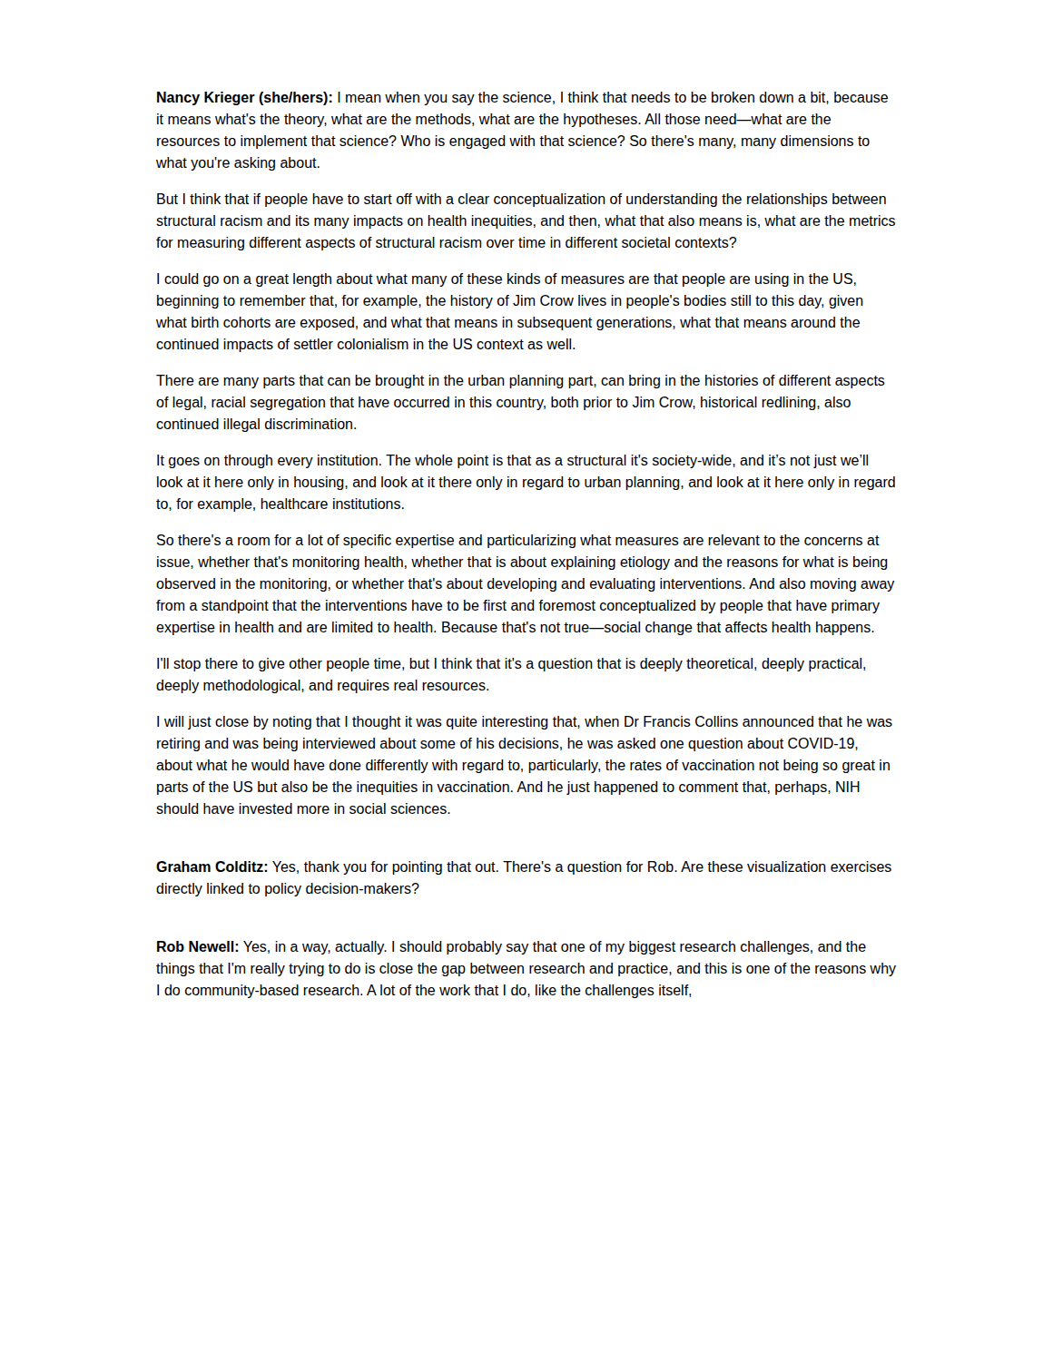Nancy Krieger (she/hers): I mean when you say the science, I think that needs to be broken down a bit, because it means what's the theory, what are the methods, what are the hypotheses. All those need—what are the resources to implement that science? Who is engaged with that science? So there's many, many dimensions to what you're asking about.
But I think that if people have to start off with a clear conceptualization of understanding the relationships between structural racism and its many impacts on health inequities, and then, what that also means is, what are the metrics for measuring different aspects of structural racism over time in different societal contexts?
I could go on a great length about what many of these kinds of measures are that people are using in the US, beginning to remember that, for example, the history of Jim Crow lives in people's bodies still to this day, given what birth cohorts are exposed, and what that means in subsequent generations, what that means around the continued impacts of settler colonialism in the US context as well.
There are many parts that can be brought in the urban planning part, can bring in the histories of different aspects of legal, racial segregation that have occurred in this country, both prior to Jim Crow, historical redlining, also continued illegal discrimination.
It goes on through every institution. The whole point is that as a structural it's society-wide, and it’s not just we’ll look at it here only in housing, and look at it there only in regard to urban planning, and look at it here only in regard to, for example, healthcare institutions.
So there's a room for a lot of specific expertise and particularizing what measures are relevant to the concerns at issue, whether that's monitoring health, whether that is about explaining etiology and the reasons for what is being observed in the monitoring, or whether that's about developing and evaluating interventions. And also moving away from a standpoint that the interventions have to be first and foremost conceptualized by people that have primary expertise in health and are limited to health. Because that's not true—social change that affects health happens.
I'll stop there to give other people time, but I think that it's a question that is deeply theoretical, deeply practical, deeply methodological, and requires real resources.
I will just close by noting that I thought it was quite interesting that, when Dr Francis Collins announced that he was retiring and was being interviewed about some of his decisions, he was asked one question about COVID-19, about what he would have done differently with regard to, particularly, the rates of vaccination not being so great in parts of the US but also be the inequities in vaccination. And he just happened to comment that, perhaps, NIH should have invested more in social sciences.
Graham Colditz: Yes, thank you for pointing that out. There's a question for Rob. Are these visualization exercises directly linked to policy decision-makers?
Rob Newell: Yes, in a way, actually. I should probably say that one of my biggest research challenges, and the things that I'm really trying to do is close the gap between research and practice, and this is one of the reasons why I do community-based research. A lot of the work that I do, like the challenges itself,